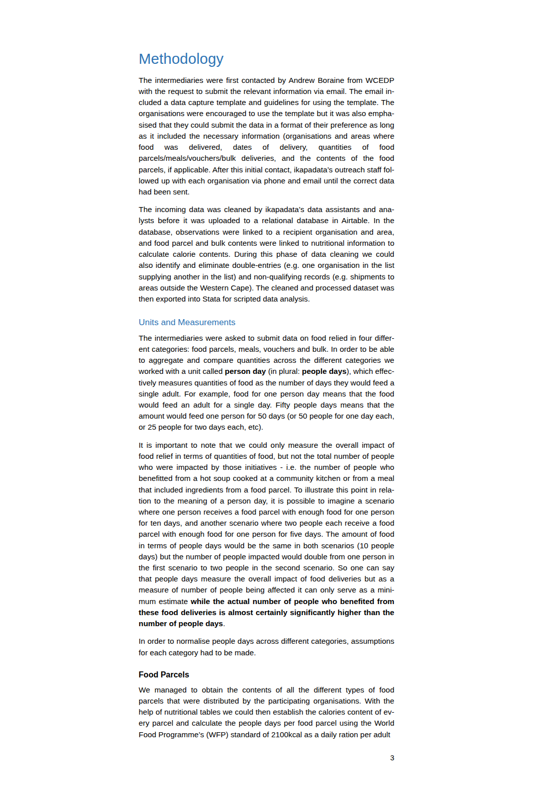Methodology
The intermediaries were first contacted by Andrew Boraine from WCEDP with the request to submit the relevant information via email. The email included a data capture template and guidelines for using the template. The organisations were encouraged to use the template but it was also emphasised that they could submit the data in a format of their preference as long as it included the necessary information (organisations and areas where food was delivered, dates of delivery, quantities of food parcels/meals/vouchers/bulk deliveries, and the contents of the food parcels, if applicable. After this initial contact, ikapadata’s outreach staff followed up with each organisation via phone and email until the correct data had been sent.
The incoming data was cleaned by ikapadata’s data assistants and analysts before it was uploaded to a relational database in Airtable. In the database, observations were linked to a recipient organisation and area, and food parcel and bulk contents were linked to nutritional information to calculate calorie contents. During this phase of data cleaning we could also identify and eliminate double-entries (e.g. one organisation in the list supplying another in the list) and non-qualifying records (e.g. shipments to areas outside the Western Cape). The cleaned and processed dataset was then exported into Stata for scripted data analysis.
Units and Measurements
The intermediaries were asked to submit data on food relied in four different categories: food parcels, meals, vouchers and bulk. In order to be able to aggregate and compare quantities across the different categories we worked with a unit called person day (in plural: people days), which effectively measures quantities of food as the number of days they would feed a single adult. For example, food for one person day means that the food would feed an adult for a single day. Fifty people days means that the amount would feed one person for 50 days (or 50 people for one day each, or 25 people for two days each, etc).
It is important to note that we could only measure the overall impact of food relief in terms of quantities of food, but not the total number of people who were impacted by those initiatives - i.e. the number of people who benefitted from a hot soup cooked at a community kitchen or from a meal that included ingredients from a food parcel. To illustrate this point in relation to the meaning of a person day, it is possible to imagine a scenario where one person receives a food parcel with enough food for one person for ten days, and another scenario where two people each receive a food parcel with enough food for one person for five days. The amount of food in terms of people days would be the same in both scenarios (10 people days) but the number of people impacted would double from one person in the first scenario to two people in the second scenario. So one can say that people days measure the overall impact of food deliveries but as a measure of number of people being affected it can only serve as a minimum estimate while the actual number of people who benefited from these food deliveries is almost certainly significantly higher than the number of people days.
In order to normalise people days across different categories, assumptions for each category had to be made.
Food Parcels
We managed to obtain the contents of all the different types of food parcels that were distributed by the participating organisations. With the help of nutritional tables we could then establish the calories content of every parcel and calculate the people days per food parcel using the World Food Programme’s (WFP) standard of 2100kcal as a daily ration per adult
3